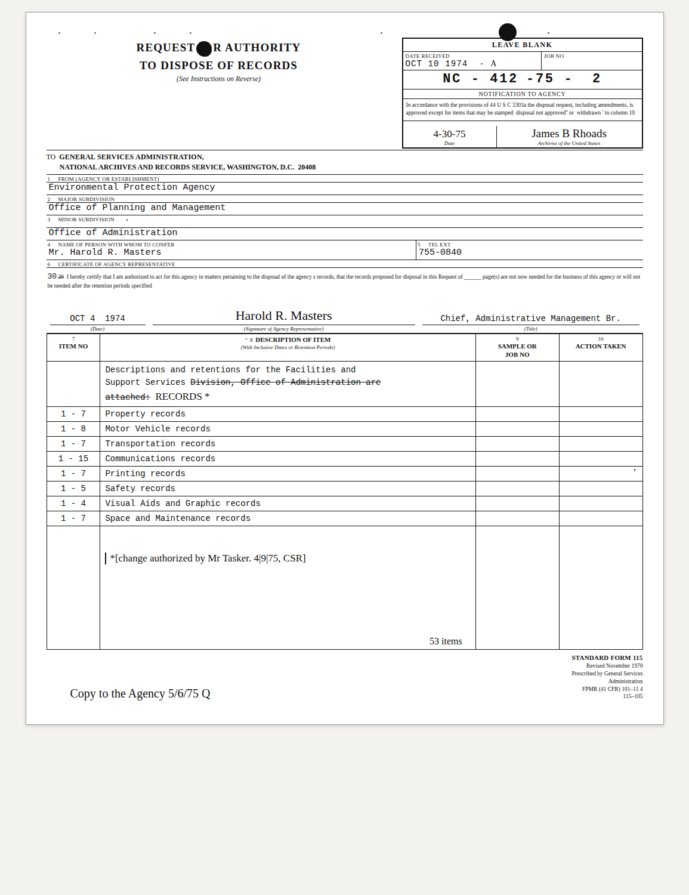• • • • • • •
REQUEST R AUTHORITY
TO DISPOSE OF RECORDS
(See Instructions on Reverse)
LEAVE BLANK
Date Received
OCT 10 1974 · A
Job No
NC - 412 -75 - 2
Notification to Agency
In accordance with the provisions of 44 U S C 3303a the disposal request, including amendments, is approved except for items that may be stamped disposal not approved'' or withdrawn ' in column 10
4-30-75
Date
James B Rhoads
Archivist of the United States
TO GENERAL SERVICES ADMINISTRATION,
NATIONAL ARCHIVES AND RECORDS SERVICE, WASHINGTON, D.C. 20408
1
From (Agency or Establishment)
Environmental Protection Agency
2
Major Subdivision
Office of Planning and Management
3
Minor Subdivision
·
Office of Administration
4
Name of Person with Whom to Confer
Mr. Harold R. Masters
5
Tel Ext
755-0840
6
Certificate of Agency Representative
30 26 I hereby certify that I am authorized to act for this agency in matters pertaining to the disposal of the agency s records, that the records proposed for disposal in this Request of ______ page(s) are not now needed for the business of this agency or will not be needed after the retention periods specified
OCT 4 1974
(Date)
Harold R. Masters
(Signature of Agency Representative)
Chief, Administrative Management Br.
(Title)
| 7 ITEM NO | ” 8 DESCRIPTION OF ITEM (With Inclusive Dates or Retention Periods) | 9 SAMPLE OR JOB NO | 10 ACTION TAKEN |
| --- | --- | --- | --- |
| | Descriptions and retentions for the Facilities and Support Services Division, Office of Administration are attached: RECORDS * | | |
| 1 - 7 | Property records | | |
| 1 - 8 | Motor Vehicle records | | |
| 1 - 7 | Transportation records | | |
| 1 - 15 | Communications records | | |
| 1 - 7 | Printing records | | ’ |
| 1 - 5 | Safety records | | |
| 1 - 4 | Visual Aids and Graphic records | | |
| 1 - 7 | Space and Maintenance records | | |
| | *[change authorized by Mr Tasker. 4/9/75, CSR] 53 items | | |
Copy to the Agency 5/6/75 Q
STANDARD FORM 115
Revised November 1970
Prescribed by General Services
Administration
FPMR (41 CFR) 101–11 4
115–105